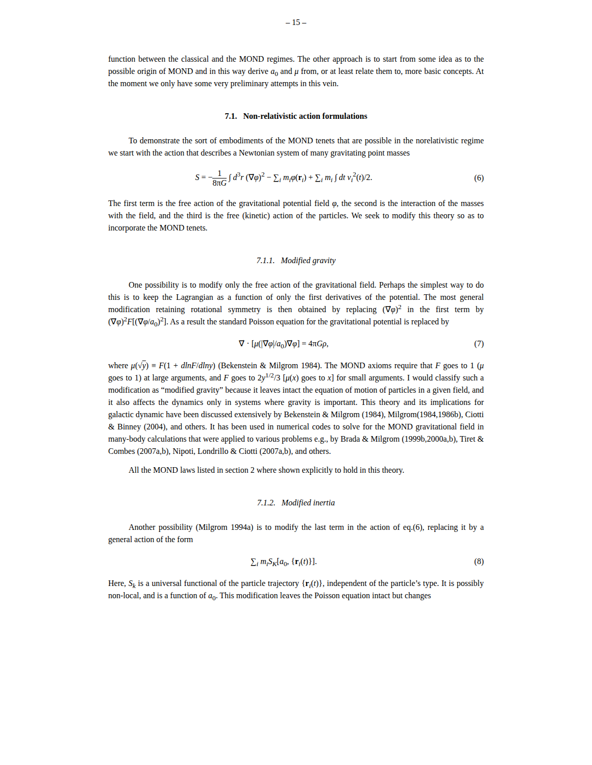– 15 –
function between the classical and the MOND regimes. The other approach is to start from some idea as to the possible origin of MOND and in this way derive a0 and μ from, or at least relate them to, more basic concepts. At the moment we only have some very preliminary attempts in this vein.
7.1. Non-relativistic action formulations
To demonstrate the sort of embodiments of the MOND tenets that are possible in the norelativistic regime we start with the action that describes a Newtonian system of many gravitating point masses
S = −18πG ∫ d3r (∇⃗φ)2 − ∑i miφ(ri) + ∑i mi ∫ dt vi2(t)/2.
(6)
The first term is the free action of the gravitational potential field φ, the second is the interaction of the masses with the field, and the third is the free (kinetic) action of the particles. We seek to modify this theory so as to incorporate the MOND tenets.
7.1.1. Modified gravity
One possibility is to modify only the free action of the gravitational field. Perhaps the simplest way to do this is to keep the Lagrangian as a function of only the first derivatives of the potential. The most general modification retaining rotational symmetry is then obtained by replacing (∇⃗φ)2 in the first term by (∇⃗φ)2F[(∇⃗φ/a0)2]. As a result the standard Poisson equation for the gravitational potential is replaced by
∇⃗ · [μ(|∇⃗φ|/a0)∇⃗φ] = 4πGρ,
(7)
where μ(√y) ≡ F(1 + dlnF/dlny) (Bekenstein & Milgrom 1984). The MOND axioms require that F goes to 1 (μ goes to 1) at large arguments, and F goes to 2y1/2/3 [μ(x) goes to x] for small arguments. I would classify such a modification as “modified gravity” because it leaves intact the equation of motion of particles in a given field, and it also affects the dynamics only in systems where gravity is important. This theory and its implications for galactic dynamic have been discussed extensively by Bekenstein & Milgrom (1984), Milgrom(1984,1986b), Ciotti & Binney (2004), and others. It has been used in numerical codes to solve for the MOND gravitational field in many-body calculations that were applied to various problems e.g., by Brada & Milgrom (1999b,2000a,b), Tiret & Combes (2007a,b), Nipoti, Londrillo & Ciotti (2007a,b), and others.
All the MOND laws listed in section 2 where shown explicitly to hold in this theory.
7.1.2. Modified inertia
Another possibility (Milgrom 1994a) is to modify the last term in the action of eq.(6), replacing it by a general action of the form
∑i miSK[a0, {ri(t)}].
(8)
Here, Sk is a universal functional of the particle trajectory {ri(t)}, independent of the particle’s type. It is possibly non-local, and is a function of a0. This modification leaves the Poisson equation intact but changes